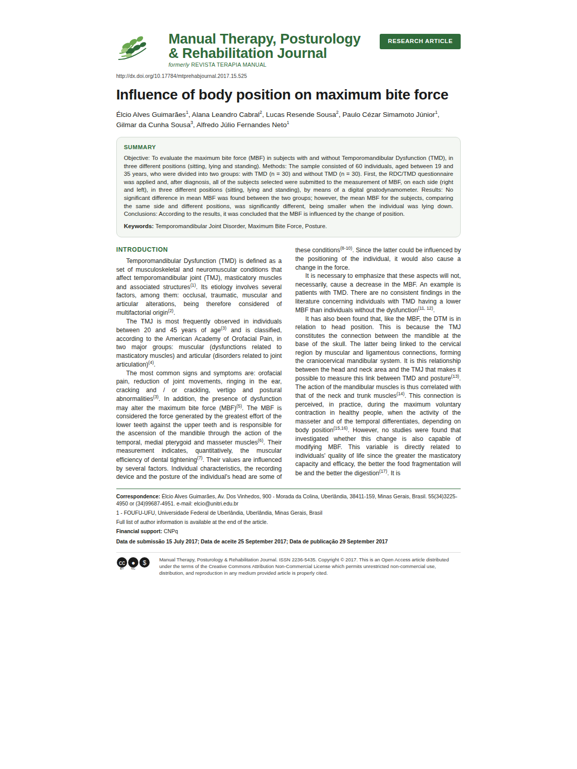Manual Therapy, Posturology & Rehabilitation Journal formerly REVISTA TERAPIA MANUAL
RESEARCH ARTICLE
http://dx.doi.org/10.17784/mtprehabjournal.2017.15.525
Influence of body position on maximum bite force
Élcio Alves Guimarães1, Alana Leandro Cabral2, Lucas Resende Sousa2, Paulo Cézar Simamoto Júnior1,
Gilmar da Cunha Sousa3, Alfredo Júlio Fernandes Neto1
Summary
Objective: To evaluate the maximum bite force (MBF) in subjects with and without Temporomandibular Dysfunction (TMD), in three different positions (sitting, lying and standing). Methods: The sample consisted of 60 individuals, aged between 19 and 35 years, who were divided into two groups: with TMD (n = 30) and without TMD (n = 30). First, the RDC/TMD questionnaire was applied and, after diagnosis, all of the subjects selected were submitted to the measurement of MBF, on each side (right and left), in three different positions (sitting, lying and standing), by means of a digital gnatodynamometer. Results: No significant difference in mean MBF was found between the two groups; however, the mean MBF for the subjects, comparing the same side and different positions, was significantly different, being smaller when the individual was lying down. Conclusions: According to the results, it was concluded that the MBF is influenced by the change of position.
Keywords: Temporomandibular Joint Disorder, Maximum Bite Force, Posture.
Introduction
Temporomandibular Dysfunction (TMD) is defined as a set of musculoskeletal and neuromuscular conditions that affect temporomandibular joint (TMJ), masticatory muscles and associated structures(1). Its etiology involves several factors, among them: occlusal, traumatic, muscular and articular alterations, being therefore considered of multifactorial origin(2).
The TMJ is most frequently observed in individuals between 20 and 45 years of age(3) and is classified, according to the American Academy of Orofacial Pain, in two major groups: muscular (dysfunctions related to masticatory muscles) and articular (disorders related to joint articulation)(4).
The most common signs and symptoms are: orofacial pain, reduction of joint movements, ringing in the ear, cracking and / or crackling, vertigo and postural abnormalities(3). In addition, the presence of dysfunction may alter the maximum bite force (MBF)(5). The MBF is considered the force generated by the greatest effort of the lower teeth against the upper teeth and is responsible for the ascension of the mandible through the action of the temporal, medial pterygoid and masseter muscles(6). Their measurement indicates, quantitatively, the muscular efficiency of dental tightening(7). Their values are influenced by several factors. Individual characteristics, the recording device and the posture of the individual's head are some of these conditions(8-10). Since the latter could be influenced by the positioning of the individual, it would also cause a change in the force.
It is necessary to emphasize that these aspects will not, necessarily, cause a decrease in the MBF. An example is patients with TMD. There are no consistent findings in the literature concerning individuals with TMD having a lower MBF than individuals without the dysfunction(11, 12).
It has also been found that, like the MBF, the DTM is in relation to head position. This is because the TMJ constitutes the connection between the mandible at the base of the skull. The latter being linked to the cervical region by muscular and ligamentous connections, forming the craniocervical mandibular system. It is this relationship between the head and neck area and the TMJ that makes it possible to measure this link between TMD and posture(13). The action of the mandibular muscles is thus correlated with that of the neck and trunk muscles(14). This connection is perceived, in practice, during the maximum voluntary contraction in healthy people, when the activity of the masseter and of the temporal differentiates, depending on body position(15,16). However, no studies were found that investigated whether this change is also capable of modifying MBF. This variable is directly related to individuals' quality of life since the greater the masticatory capacity and efficacy, the better the food fragmentation will be and the better the digestion(17). It is
Correspondence: Élcio Alves Guimarães, Av. Dos Vinhedos, 900 - Morada da Colina, Uberlândia, 38411-159, Minas Gerais, Brasil. 55(34)3225-4950 or (34)99687-4951. e-mail: elcio@unitri.edu.br
1 - FOUFU-UFU, Universidade Federal de Uberlândia, Uberlândia, Minas Gerais, Brasil
Full list of author information is available at the end of the article.
Financial support: CNPq
Data de submissão 15 July 2017; Data de aceite 25 September 2017; Data de publicação 29 September 2017
cc ● $ BY NC
Manual Therapy, Posturology & Rehabilitation Journal. ISSN 2236-5435. Copyright © 2017. This is an Open Access article distributed under the terms of the Creative Commons Attribution Non-Commercial License which permits unrestricted non-commercial use, distribution, and reproduction in any medium provided article is properly cited.